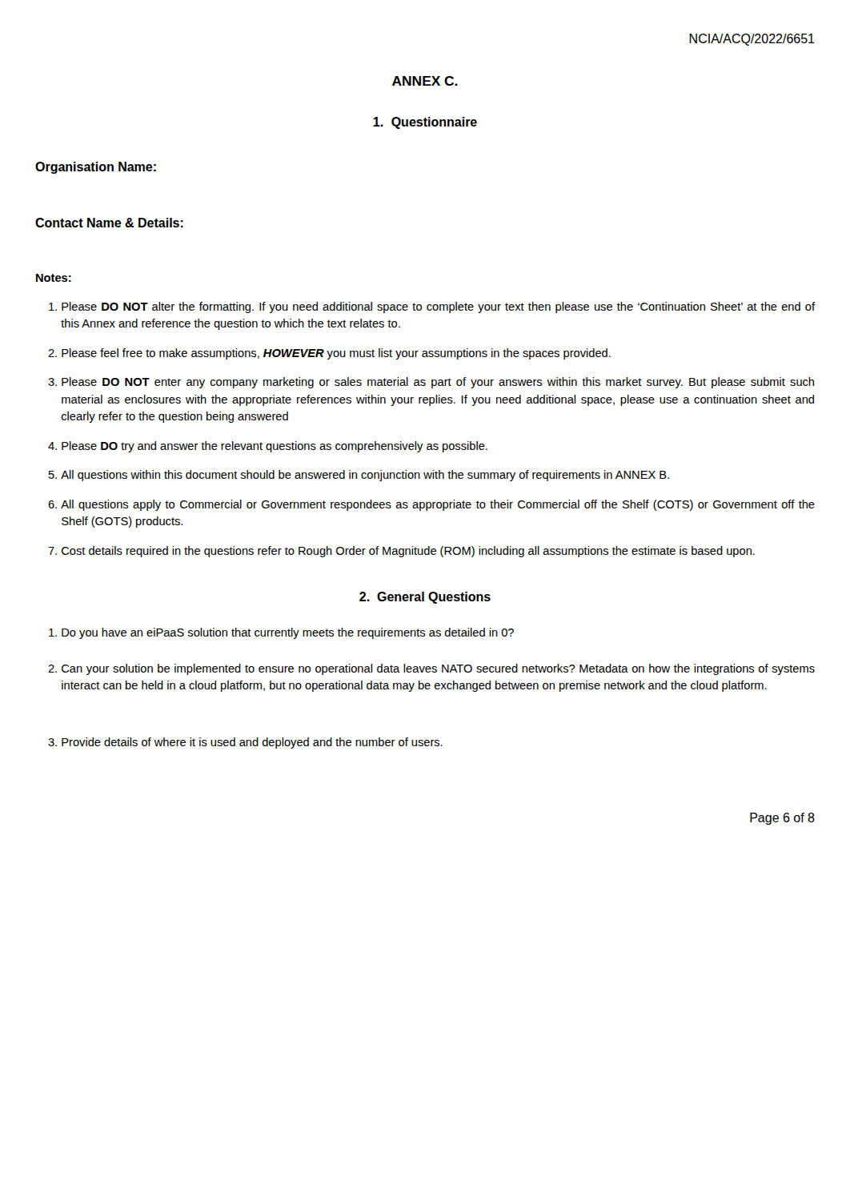NCIA/ACQ/2022/6651
ANNEX C.
1. Questionnaire
Organisation Name:
Contact Name & Details:
Notes:
Please DO NOT alter the formatting. If you need additional space to complete your text then please use the ‘Continuation Sheet’ at the end of this Annex and reference the question to which the text relates to.
Please feel free to make assumptions, HOWEVER you must list your assumptions in the spaces provided.
Please DO NOT enter any company marketing or sales material as part of your answers within this market survey. But please submit such material as enclosures with the appropriate references within your replies. If you need additional space, please use a continuation sheet and clearly refer to the question being answered
Please DO try and answer the relevant questions as comprehensively as possible.
All questions within this document should be answered in conjunction with the summary of requirements in ANNEX B.
All questions apply to Commercial or Government respondees as appropriate to their Commercial off the Shelf (COTS) or Government off the Shelf (GOTS) products.
Cost details required in the questions refer to Rough Order of Magnitude (ROM) including all assumptions the estimate is based upon.
2. General Questions
Do you have an eiPaaS solution that currently meets the requirements as detailed in 0?
Can your solution be implemented to ensure no operational data leaves NATO secured networks? Metadata on how the integrations of systems interact can be held in a cloud platform, but no operational data may be exchanged between on premise network and the cloud platform.
Provide details of where it is used and deployed and the number of users.
Page 6 of 8